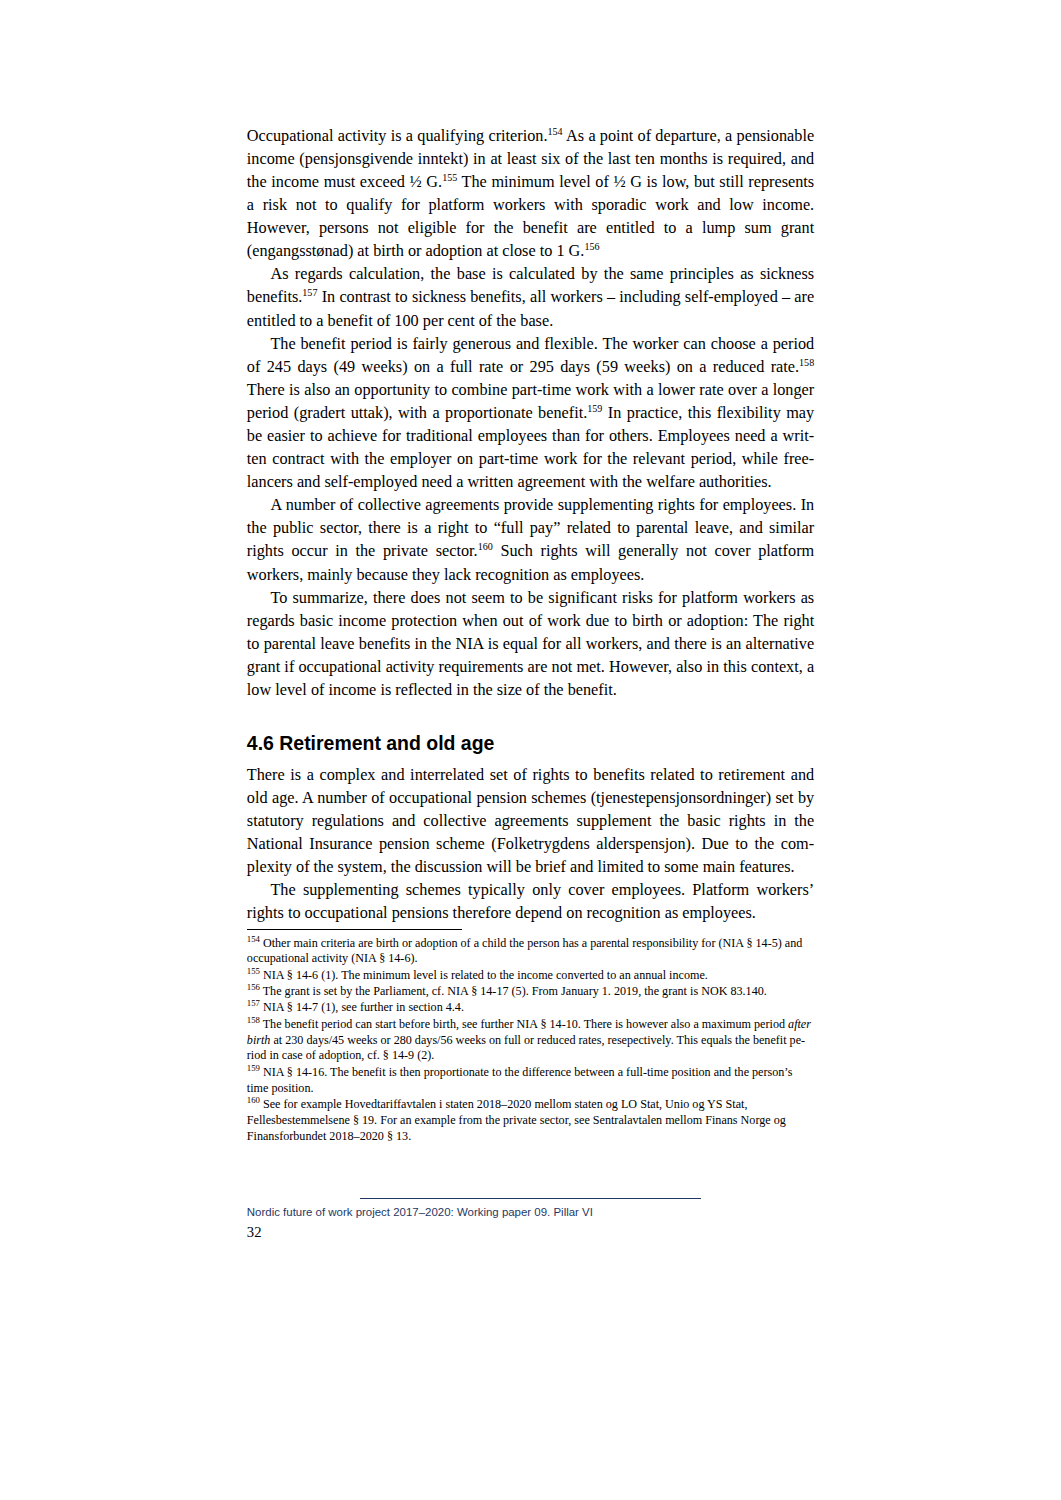Occupational activity is a qualifying criterion.154 As a point of departure, a pensionable income (pensjonsgivende inntekt) in at least six of the last ten months is required, and the income must exceed ½ G.155 The minimum level of ½ G is low, but still represents a risk not to qualify for platform workers with sporadic work and low income. However, persons not eligible for the benefit are entitled to a lump sum grant (engangsstønad) at birth or adoption at close to 1 G.156
As regards calculation, the base is calculated by the same principles as sickness benefits.157 In contrast to sickness benefits, all workers – including self-employed – are entitled to a benefit of 100 per cent of the base.
The benefit period is fairly generous and flexible. The worker can choose a period of 245 days (49 weeks) on a full rate or 295 days (59 weeks) on a reduced rate.158 There is also an opportunity to combine part-time work with a lower rate over a longer period (gradert uttak), with a proportionate benefit.159 In practice, this flexibility may be easier to achieve for traditional employees than for others. Employees need a written contract with the employer on part-time work for the relevant period, while freelancers and self-employed need a written agreement with the welfare authorities.
A number of collective agreements provide supplementing rights for employees. In the public sector, there is a right to “full pay” related to parental leave, and similar rights occur in the private sector.160 Such rights will generally not cover platform workers, mainly because they lack recognition as employees.
To summarize, there does not seem to be significant risks for platform workers as regards basic income protection when out of work due to birth or adoption: The right to parental leave benefits in the NIA is equal for all workers, and there is an alternative grant if occupational activity requirements are not met. However, also in this context, a low level of income is reflected in the size of the benefit.
4.6 Retirement and old age
There is a complex and interrelated set of rights to benefits related to retirement and old age. A number of occupational pension schemes (tjenestepensjonsordninger) set by statutory regulations and collective agreements supplement the basic rights in the National Insurance pension scheme (Folketrygdens alderspensjon). Due to the complexity of the system, the discussion will be brief and limited to some main features.
The supplementing schemes typically only cover employees. Platform workers’ rights to occupational pensions therefore depend on recognition as employees.
154 Other main criteria are birth or adoption of a child the person has a parental responsibility for (NIA § 14-5) and occupational activity (NIA § 14-6).
155 NIA § 14-6 (1). The minimum level is related to the income converted to an annual income.
156 The grant is set by the Parliament, cf. NIA § 14-17 (5). From January 1. 2019, the grant is NOK 83.140.
157 NIA § 14-7 (1), see further in section 4.4.
158 The benefit period can start before birth, see further NIA § 14-10. There is however also a maximum period after birth at 230 days/45 weeks or 280 days/56 weeks on full or reduced rates, resepectively. This equals the benefit period in case of adoption, cf. § 14-9 (2).
159 NIA § 14-16. The benefit is then proportionate to the difference between a full-time position and the person’s time position.
160 See for example Hovedtariffavtalen i staten 2018–2020 mellom staten og LO Stat, Unio og YS Stat, Fellesbestemmelsene § 19. For an example from the private sector, see Sentralavtalen mellom Finans Norge og Finansforbundet 2018–2020 § 13.
Nordic future of work project 2017–2020: Working paper 09. Pillar VI
32